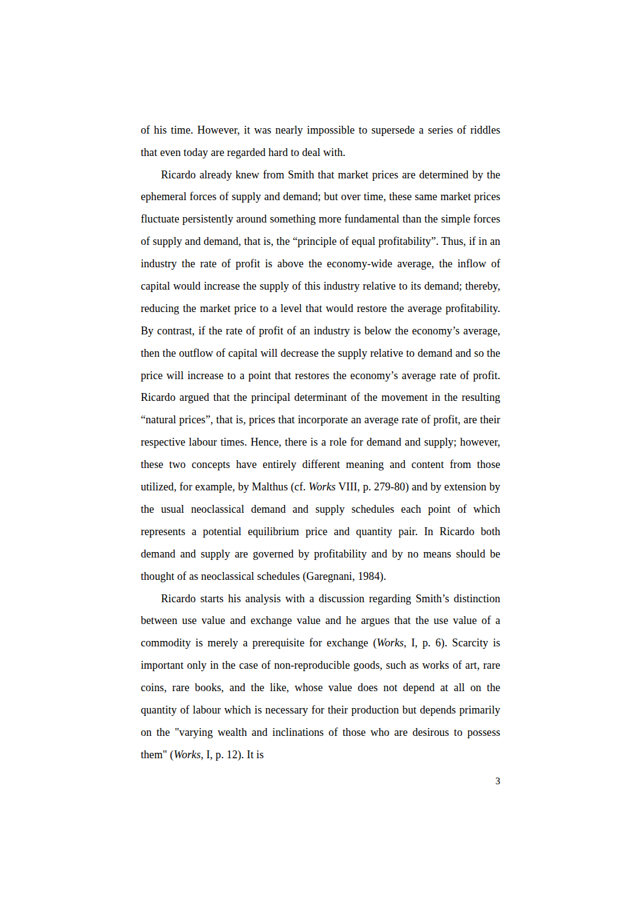of his time. However, it was nearly impossible to supersede a series of riddles that even today are regarded hard to deal with.
Ricardo already knew from Smith that market prices are determined by the ephemeral forces of supply and demand; but over time, these same market prices fluctuate persistently around something more fundamental than the simple forces of supply and demand, that is, the “principle of equal profitability”. Thus, if in an industry the rate of profit is above the economy-wide average, the inflow of capital would increase the supply of this industry relative to its demand; thereby, reducing the market price to a level that would restore the average profitability. By contrast, if the rate of profit of an industry is below the economy’s average, then the outflow of capital will decrease the supply relative to demand and so the price will increase to a point that restores the economy’s average rate of profit. Ricardo argued that the principal determinant of the movement in the resulting “natural prices”, that is, prices that incorporate an average rate of profit, are their respective labour times. Hence, there is a role for demand and supply; however, these two concepts have entirely different meaning and content from those utilized, for example, by Malthus (cf. Works VIII, p. 279-80) and by extension by the usual neoclassical demand and supply schedules each point of which represents a potential equilibrium price and quantity pair. In Ricardo both demand and supply are governed by profitability and by no means should be thought of as neoclassical schedules (Garegnani, 1984).
Ricardo starts his analysis with a discussion regarding Smith’s distinction between use value and exchange value and he argues that the use value of a commodity is merely a prerequisite for exchange (Works, I, p. 6). Scarcity is important only in the case of non-reproducible goods, such as works of art, rare coins, rare books, and the like, whose value does not depend at all on the quantity of labour which is necessary for their production but depends primarily on the "varying wealth and inclinations of those who are desirous to possess them" (Works, I, p. 12). It is
3